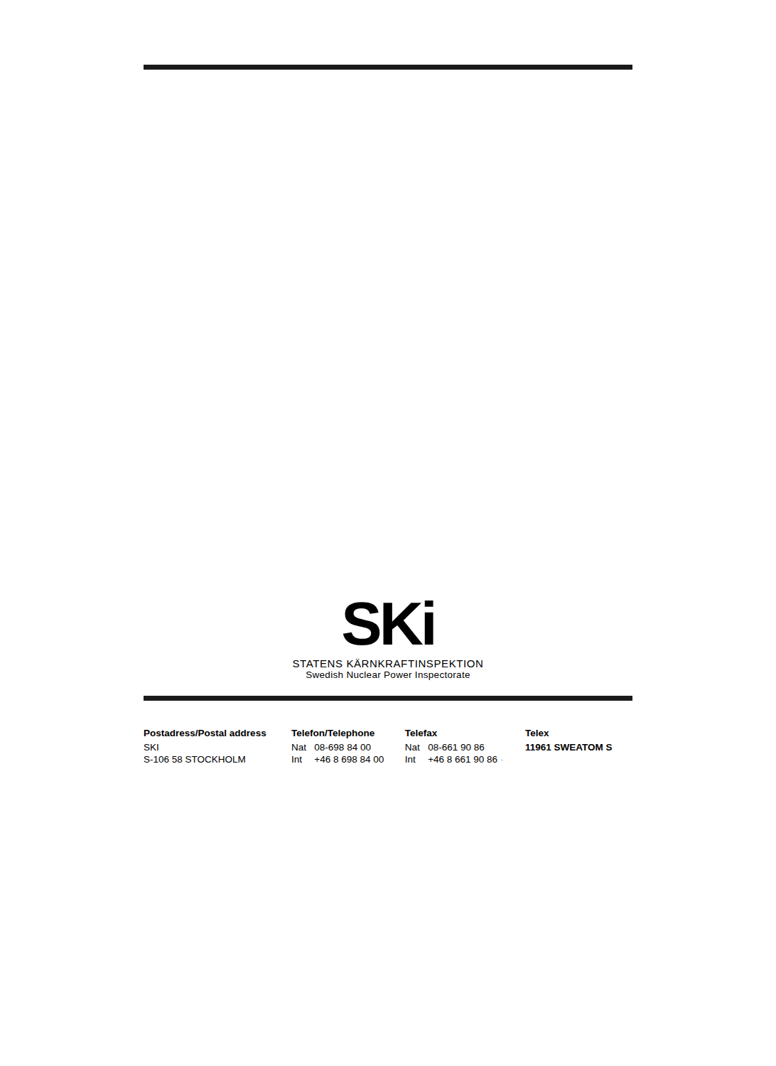SKi
STATENS KÄRNKRAFTINSPEKTION
Swedish Nuclear Power Inspectorate
| Postadress/Postal address | Telefon/Telephone | Telefax | Telex |
| --- | --- | --- | --- |
| SKI | Nat 08-698 84 00 | Nat 08-661 90 86 | 11961 SWEATOM S |
| S-106 58 STOCKHOLM | Int +46 8 698 84 00 | Int +46 8 661 90 86 · | |